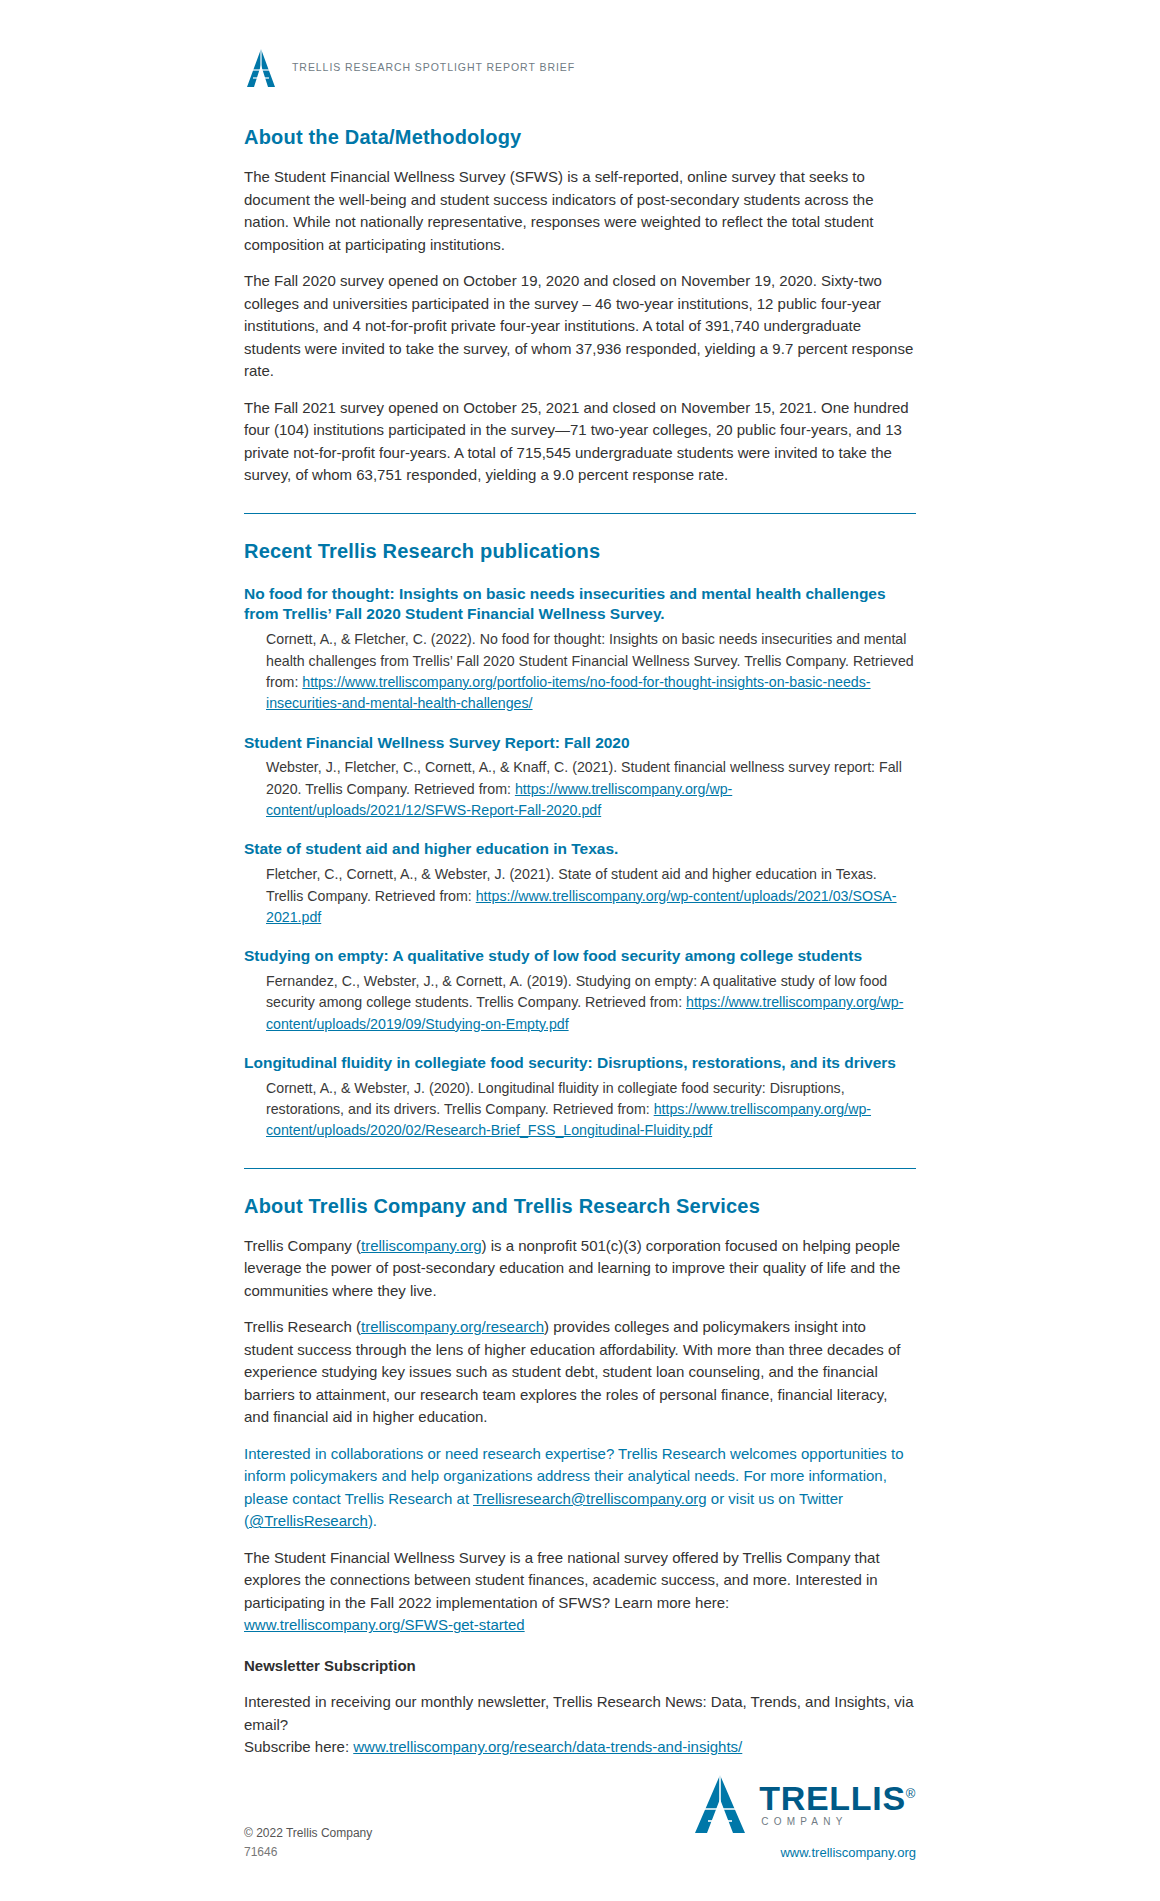Trellis Research Spotlight Report Brief
About the Data/Methodology
The Student Financial Wellness Survey (SFWS) is a self-reported, online survey that seeks to document the well-being and student success indicators of post-secondary students across the nation. While not nationally representative, responses were weighted to reflect the total student composition at participating institutions.
The Fall 2020 survey opened on October 19, 2020 and closed on November 19, 2020. Sixty-two colleges and universities participated in the survey – 46 two-year institutions, 12 public four-year institutions, and 4 not-for-profit private four-year institutions. A total of 391,740 undergraduate students were invited to take the survey, of whom 37,936 responded, yielding a 9.7 percent response rate.
The Fall 2021 survey opened on October 25, 2021 and closed on November 15, 2021. One hundred four (104) institutions participated in the survey—71 two-year colleges, 20 public four-years, and 13 private not-for-profit four-years. A total of 715,545 undergraduate students were invited to take the survey, of whom 63,751 responded, yielding a 9.0 percent response rate.
Recent Trellis Research publications
No food for thought: Insights on basic needs insecurities and mental health challenges from Trellis’ Fall 2020 Student Financial Wellness Survey.
Cornett, A., & Fletcher, C. (2022). No food for thought: Insights on basic needs insecurities and mental health challenges from Trellis’ Fall 2020 Student Financial Wellness Survey. Trellis Company. Retrieved from: https://www.trelliscompany.org/portfolio-items/no-food-for-thought-insights-on-basic-needs-insecurities-and-mental-health-challenges/
Student Financial Wellness Survey Report: Fall 2020
Webster, J., Fletcher, C., Cornett, A., & Knaff, C. (2021). Student financial wellness survey report: Fall 2020. Trellis Company. Retrieved from: https://www.trelliscompany.org/wp-content/uploads/2021/12/SFWS-Report-Fall-2020.pdf
State of student aid and higher education in Texas.
Fletcher, C., Cornett, A., & Webster, J. (2021). State of student aid and higher education in Texas. Trellis Company. Retrieved from: https://www.trelliscompany.org/wp-content/uploads/2021/03/SOSA-2021.pdf
Studying on empty: A qualitative study of low food security among college students
Fernandez, C., Webster, J., & Cornett, A. (2019). Studying on empty: A qualitative study of low food security among college students. Trellis Company. Retrieved from: https://www.trelliscompany.org/wp-content/uploads/2019/09/Studying-on-Empty.pdf
Longitudinal fluidity in collegiate food security: Disruptions, restorations, and its drivers
Cornett, A., & Webster, J. (2020). Longitudinal fluidity in collegiate food security: Disruptions, restorations, and its drivers. Trellis Company. Retrieved from: https://www.trelliscompany.org/wp-content/uploads/2020/02/Research-Brief_FSS_Longitudinal-Fluidity.pdf
About Trellis Company and Trellis Research Services
Trellis Company (trelliscompany.org) is a nonprofit 501(c)(3) corporation focused on helping people leverage the power of post-secondary education and learning to improve their quality of life and the communities where they live.
Trellis Research (trelliscompany.org/research) provides colleges and policymakers insight into student success through the lens of higher education affordability. With more than three decades of experience studying key issues such as student debt, student loan counseling, and the financial barriers to attainment, our research team explores the roles of personal finance, financial literacy, and financial aid in higher education.
Interested in collaborations or need research expertise? Trellis Research welcomes opportunities to inform policymakers and help organizations address their analytical needs. For more information, please contact Trellis Research at Trellisresearch@trelliscompany.org or visit us on Twitter (@TrellisResearch).
The Student Financial Wellness Survey is a free national survey offered by Trellis Company that explores the connections between student finances, academic success, and more. Interested in participating in the Fall 2022 implementation of SFWS? Learn more here: www.trelliscompany.org/SFWS-get-started
Newsletter Subscription
Interested in receiving our monthly newsletter, Trellis Research News: Data, Trends, and Insights, via email?
Subscribe here: www.trelliscompany.org/research/data-trends-and-insights/
© 2022 Trellis Company 71646
TRELLIS® COMPANY
www.trelliscompany.org